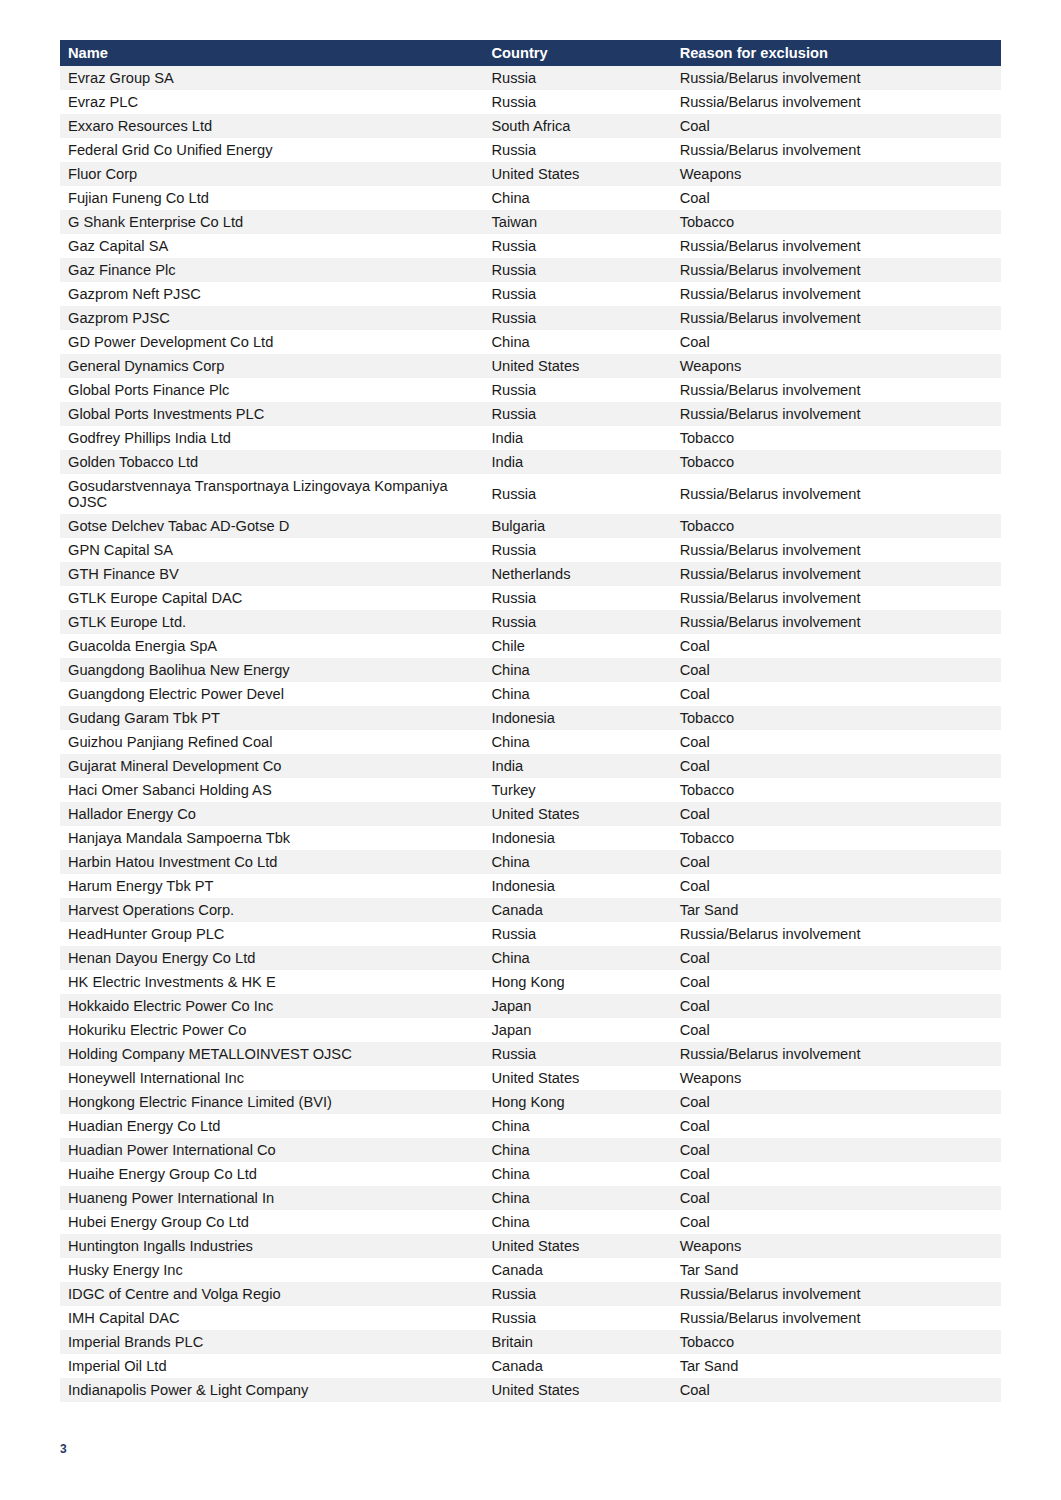| Name | Country | Reason for exclusion |
| --- | --- | --- |
| Evraz Group SA | Russia | Russia/Belarus involvement |
| Evraz PLC | Russia | Russia/Belarus involvement |
| Exxaro Resources Ltd | South Africa | Coal |
| Federal Grid Co Unified Energy | Russia | Russia/Belarus involvement |
| Fluor Corp | United States | Weapons |
| Fujian Funeng Co Ltd | China | Coal |
| G Shank Enterprise Co Ltd | Taiwan | Tobacco |
| Gaz Capital SA | Russia | Russia/Belarus involvement |
| Gaz Finance Plc | Russia | Russia/Belarus involvement |
| Gazprom Neft PJSC | Russia | Russia/Belarus involvement |
| Gazprom PJSC | Russia | Russia/Belarus involvement |
| GD Power Development Co Ltd | China | Coal |
| General Dynamics Corp | United States | Weapons |
| Global Ports Finance Plc | Russia | Russia/Belarus involvement |
| Global Ports Investments PLC | Russia | Russia/Belarus involvement |
| Godfrey Phillips India Ltd | India | Tobacco |
| Golden Tobacco Ltd | India | Tobacco |
| Gosudarstvennaya Transportnaya Lizingovaya Kompaniya OJSC | Russia | Russia/Belarus involvement |
| Gotse Delchev Tabac AD-Gotse D | Bulgaria | Tobacco |
| GPN Capital SA | Russia | Russia/Belarus involvement |
| GTH Finance BV | Netherlands | Russia/Belarus involvement |
| GTLK Europe Capital DAC | Russia | Russia/Belarus involvement |
| GTLK Europe Ltd. | Russia | Russia/Belarus involvement |
| Guacolda Energia SpA | Chile | Coal |
| Guangdong Baolihua New Energy | China | Coal |
| Guangdong Electric Power Devel | China | Coal |
| Gudang Garam Tbk PT | Indonesia | Tobacco |
| Guizhou Panjiang Refined Coal | China | Coal |
| Gujarat Mineral Development Co | India | Coal |
| Haci Omer Sabanci Holding AS | Turkey | Tobacco |
| Hallador Energy Co | United States | Coal |
| Hanjaya Mandala Sampoerna Tbk | Indonesia | Tobacco |
| Harbin Hatou Investment Co Ltd | China | Coal |
| Harum Energy Tbk PT | Indonesia | Coal |
| Harvest Operations Corp. | Canada | Tar Sand |
| HeadHunter Group PLC | Russia | Russia/Belarus involvement |
| Henan Dayou Energy Co Ltd | China | Coal |
| HK Electric Investments & HK E | Hong Kong | Coal |
| Hokkaido Electric Power Co Inc | Japan | Coal |
| Hokuriku Electric Power Co | Japan | Coal |
| Holding Company METALLOINVEST OJSC | Russia | Russia/Belarus involvement |
| Honeywell International Inc | United States | Weapons |
| Hongkong Electric Finance Limited (BVI) | Hong Kong | Coal |
| Huadian Energy Co Ltd | China | Coal |
| Huadian Power International Co | China | Coal |
| Huaihe Energy Group Co Ltd | China | Coal |
| Huaneng Power International In | China | Coal |
| Hubei Energy Group Co Ltd | China | Coal |
| Huntington Ingalls Industries | United States | Weapons |
| Husky Energy Inc | Canada | Tar Sand |
| IDGC of Centre and Volga Regio | Russia | Russia/Belarus involvement |
| IMH Capital DAC | Russia | Russia/Belarus involvement |
| Imperial Brands PLC | Britain | Tobacco |
| Imperial Oil Ltd | Canada | Tar Sand |
| Indianapolis Power & Light Company | United States | Coal |
3